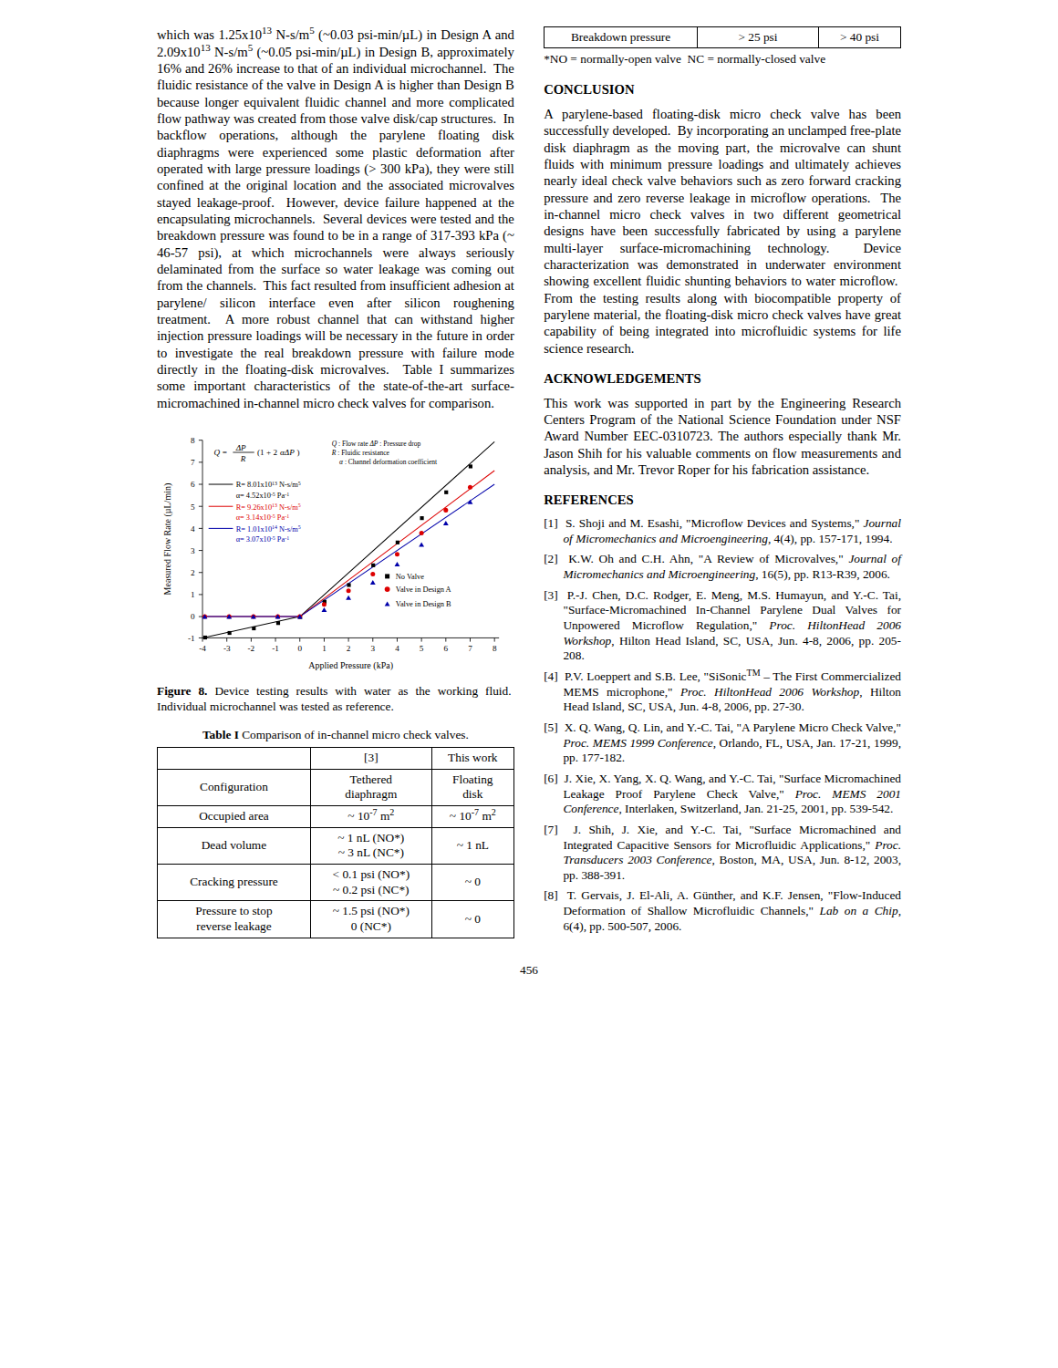which was 1.25x1013 N-s/m5 (~0.03 psi-min/µL) in Design A and 2.09x1013 N-s/m5 (~0.05 psi-min/µL) in Design B, approximately 16% and 26% increase to that of an individual microchannel. The fluidic resistance of the valve in Design A is higher than Design B because longer equivalent fluidic channel and more complicated flow pathway was created from those valve disk/cap structures. In backflow operations, although the parylene floating disk diaphragms were experienced some plastic deformation after operated with large pressure loadings (> 300 kPa), they were still confined at the original location and the associated microvalves stayed leakage-proof. However, device failure happened at the encapsulating microchannels. Several devices were tested and the breakdown pressure was found to be in a range of 317-393 kPa (~ 46-57 psi), at which microchannels were always seriously delaminated from the surface so water leakage was coming out from the channels. This fact resulted from insufficient adhesion at parylene/ silicon interface even after silicon roughening treatment. A more robust channel that can withstand higher injection pressure loadings will be necessary in the future in order to investigate the real breakdown pressure with failure mode directly in the floating-disk microvalves. Table I summarizes some important characteristics of the state-of-the-art surface-micromachined in-channel micro check valves for comparison.
8 7 6 5 4 3 2 1 0 -1 -4 -3 -2 -1 0 1 2 3 4 5 6 7 8 Applied Pressure (kPa) Measured Flow Rate (µL/min) Q = ΔP R (1 + 2 αΔP ) Q : Flow rate ΔP : Pressure drop R : Fluidic resistance α : Channel deformation coefficient R= 8.01x1013 N-s/m5 α= 4.52x10-5 Pa-1 R= 9.26x1013 N-s/m5 α= 3.14x10-5 Pa-1 R= 1.01x1014 N-s/m5 α= 3.07x10-5 Pa-1 No Valve Valve in Design A Valve in Design B
Figure 8. Device testing results with water as the working fluid. Individual microchannel was tested as reference.
Table I Comparison of in-channel micro check valves.
| | [3] | This work |
| Configuration | Tethered diaphragm | Floating disk |
| Occupied area | ~ 10 -7 m 2 | ~ 10 -7 m 2 |
| Dead volume | ~ 1 nL (NO*) ~ 3 nL (NC*) | ~ 1 nL |
| Cracking pressure | < 0.1 psi (NO*) ~ 0.2 psi (NC*) | ~ 0 |
| Pressure to stop reverse leakage | ~ 1.5 psi (NO*) 0 (NC*) | ~ 0 |
| Breakdown pressure | > 25 psi | > 40 psi |
*NO = normally-open valve NC = normally-closed valve
CONCLUSION
A parylene-based floating-disk micro check valve has been successfully developed. By incorporating an unclamped free-plate disk diaphragm as the moving part, the microvalve can shunt fluids with minimum pressure loadings and ultimately achieves nearly ideal check valve behaviors such as zero forward cracking pressure and zero reverse leakage in microflow operations. The in-channel micro check valves in two different geometrical designs have been successfully fabricated by using a parylene multi-layer surface-micromachining technology. Device characterization was demonstrated in underwater environment showing excellent fluidic shunting behaviors to water microflow. From the testing results along with biocompatible property of parylene material, the floating-disk micro check valves have great capability of being integrated into microfluidic systems for life science research.
ACKNOWLEDGEMENTS
This work was supported in part by the Engineering Research Centers Program of the National Science Foundation under NSF Award Number EEC-0310723. The authors especially thank Mr. Jason Shih for his valuable comments on flow measurements and analysis, and Mr. Trevor Roper for his fabrication assistance.
REFERENCES
[1] S. Shoji and M. Esashi, "Microflow Devices and Systems," Journal of Micromechanics and Microengineering, 4(4), pp. 157-171, 1994.
[2] K.W. Oh and C.H. Ahn, "A Review of Microvalves," Journal of Micromechanics and Microengineering, 16(5), pp. R13-R39, 2006.
[3] P.-J. Chen, D.C. Rodger, E. Meng, M.S. Humayun, and Y.-C. Tai, "Surface-Micromachined In-Channel Parylene Dual Valves for Unpowered Microflow Regulation," Proc. HiltonHead 2006 Workshop, Hilton Head Island, SC, USA, Jun. 4-8, 2006, pp. 205-208.
[4] P.V. Loeppert and S.B. Lee, "SiSonicTM – The First Commercialized MEMS microphone," Proc. HiltonHead 2006 Workshop, Hilton Head Island, SC, USA, Jun. 4-8, 2006, pp. 27-30.
[5] X. Q. Wang, Q. Lin, and Y.-C. Tai, "A Parylene Micro Check Valve," Proc. MEMS 1999 Conference, Orlando, FL, USA, Jan. 17-21, 1999, pp. 177-182.
[6] J. Xie, X. Yang, X. Q. Wang, and Y.-C. Tai, "Surface Micromachined Leakage Proof Parylene Check Valve," Proc. MEMS 2001 Conference, Interlaken, Switzerland, Jan. 21-25, 2001, pp. 539-542.
[7] J. Shih, J. Xie, and Y.-C. Tai, "Surface Micromachined and Integrated Capacitive Sensors for Microfluidic Applications," Proc. Transducers 2003 Conference, Boston, MA, USA, Jun. 8-12, 2003, pp. 388-391.
[8] T. Gervais, J. El-Ali, A. Günther, and K.F. Jensen, "Flow-Induced Deformation of Shallow Microfluidic Channels," Lab on a Chip, 6(4), pp. 500-507, 2006.
456